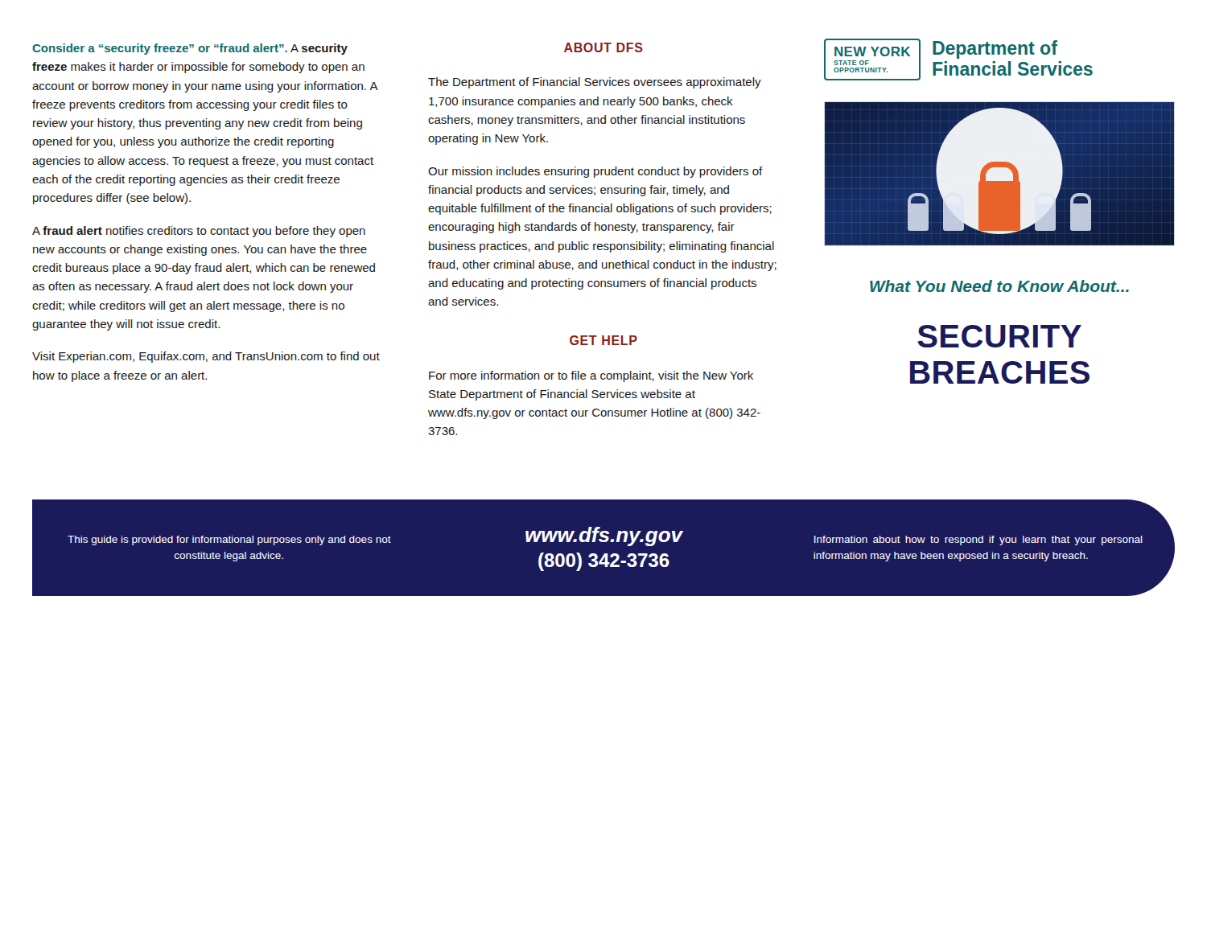Consider a “security freeze” or “fraud alert”. A security freeze makes it harder or impossible for somebody to open an account or borrow money in your name using your information. A freeze prevents creditors from accessing your credit files to review your history, thus preventing any new credit from being opened for you, unless you authorize the credit reporting agencies to allow access. To request a freeze, you must contact each of the credit reporting agencies as their credit freeze procedures differ (see below).
A fraud alert notifies creditors to contact you before they open new accounts or change existing ones. You can have the three credit bureaus place a 90-day fraud alert, which can be renewed as often as necessary. A fraud alert does not lock down your credit; while creditors will get an alert message, there is no guarantee they will not issue credit.
Visit Experian.com, Equifax.com, and TransUnion.com to find out how to place a freeze or an alert.
About DFS
The Department of Financial Services oversees approximately 1,700 insurance companies and nearly 500 banks, check cashers, money transmitters, and other financial institutions operating in New York.
Our mission includes ensuring prudent conduct by providers of financial products and services; ensuring fair, timely, and equitable fulfillment of the financial obligations of such providers; encouraging high standards of honesty, transparency, fair business practices, and public responsibility; eliminating financial fraud, other criminal abuse, and unethical conduct in the industry; and educating and protecting consumers of financial products and services.
Get Help
For more information or to file a complaint, visit the New York State Department of Financial Services website at www.dfs.ny.gov or contact our Consumer Hotline at (800) 342-3736.
NEW YORK STATE OF OPPORTUNITY.
Department of
Financial Services
What You Need to Know About...
SECURITY
BREACHES
This guide is provided for informational purposes only and does not constitute legal advice.
www.dfs.ny.gov (800) 342-3736
Information about how to respond if you learn that your personal information may have been exposed in a security breach.